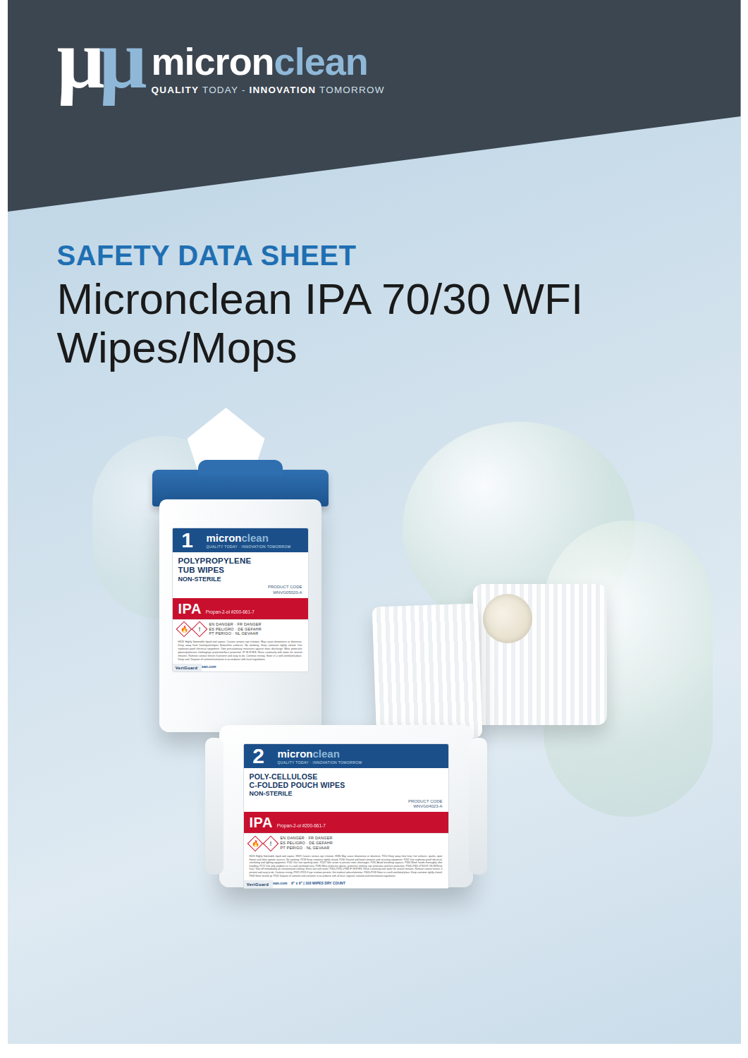μμ
micron clean
QUALITY TODAY - INNOVATION TOMORROW
Safety Data Sheet
Micronclean IPA 70/30 WFI Wipes/Mops
1
micronclean
QUALITY TODAY · INNOVATION TOMORROW
POLYPROPYLENE
TUB WIPES
NON-STERILE
PRODUCT CODE
WNVG05020-A
IPA Propan-2-ol #200-661-7
🔥
!
EN DANGER · FR DANGER
ES PELIGRO · DE GEFAHR
PT PERIGO · NL GEVAAR
H226 Highly flammable liquid and vapour. Causes serious eye irritation. May cause drowsiness or dizziness. Keep away from heat/sparks/open flames/hot surfaces. No smoking. Keep container tightly closed. Use explosion-proof electrical equipment. Take precautionary measures against static discharge. Wear protective gloves/protective clothing/eye protection/face protection. IF IN EYES: Rinse cautiously with water for several minutes. Remove contact lenses if present and easy to do. Continue rinsing. Store in a well-ventilated place. Keep cool. Dispose of contents/container in accordance with local regulations.
www.micronclean.com
VeriGuard
2
micronclean
QUALITY TODAY · INNOVATION TOMORROW
POLY-CELLULOSE
C-FOLDED POUCH WIPES
NON-STERILE
PRODUCT CODE
WNVG04023-A
IPA Propan-2-ol #200-661-7
🔥
!
EN DANGER · FR DANGER
ES PELIGRO · DE GEFAHR
PT PERIGO · NL GEVAAR
H226 Highly flammable liquid and vapour. H319 Causes serious eye irritation. H336 May cause drowsiness or dizziness. P210 Keep away from heat, hot surfaces, sparks, open flames and other ignition sources. No smoking. P233 Keep container tightly closed. P240 Ground and bond container and receiving equipment. P241 Use explosion-proof electrical, ventilating and lighting equipment. P242 Use non-sparking tools. P243 Take action to prevent static discharges. P261 Avoid breathing vapours. P264 Wash hands thoroughly after handling. P271 Use only outdoors or in a well-ventilated area. P280 Wear protective gloves, protective clothing, eye protection and face protection. P303+P361+P353 IF ON SKIN (or hair): Take off immediately all contaminated clothing. Rinse skin with water. P305+P351+P338 IF IN EYES: Rinse cautiously with water for several minutes. Remove contact lenses, if present and easy to do. Continue rinsing. P337+P313 If eye irritation persists: Get medical advice/attention. P403+P233 Store in a well-ventilated place. Keep container tightly closed. P405 Store locked up. P501 Dispose of contents and container in accordance with all local, regional, national and international regulations.
www.micronclean.com 9" x 9" | 100 WIPES DRY COUNT
VeriGuard
Cover page of the Safety Data Sheet for Micronclean IPA 70/30 WFI Wipes and Mops, showing a polypropylene tub wipes canister, a poly-cellulose C-folded pouch wipes pack, and cleanroom mop rolls held by a gloved hand.